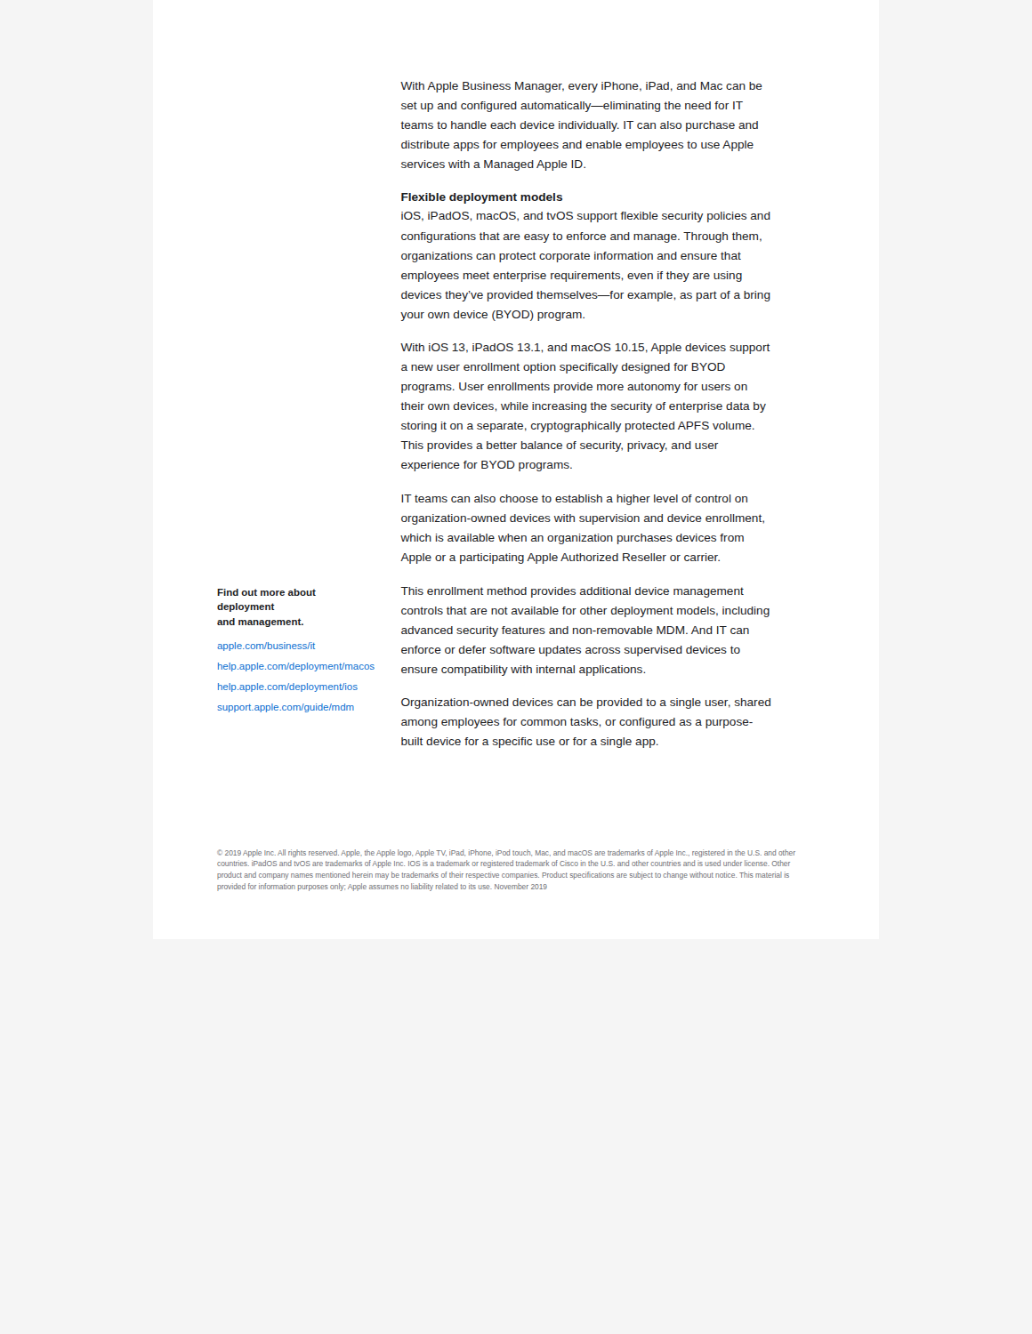Find out more about deployment
and management.
apple.com/business/it
help.apple.com/deployment/macos
help.apple.com/deployment/ios
support.apple.com/guide/mdm
With Apple Business Manager, every iPhone, iPad, and Mac can be set up and configured automatically—eliminating the need for IT teams to handle each device individually. IT can also purchase and distribute apps for employees and enable employees to use Apple services with a Managed Apple ID.
Flexible deployment models
iOS, iPadOS, macOS, and tvOS support flexible security policies and configurations that are easy to enforce and manage. Through them, organizations can protect corporate information and ensure that employees meet enterprise requirements, even if they are using devices they’ve provided themselves—for example, as part of a bring your own device (BYOD) program.
With iOS 13, iPadOS 13.1, and macOS 10.15, Apple devices support a new user enrollment option specifically designed for BYOD programs. User enrollments provide more autonomy for users on their own devices, while increasing the security of enterprise data by storing it on a separate, cryptographically protected APFS volume. This provides a better balance of security, privacy, and user experience for BYOD programs.
IT teams can also choose to establish a higher level of control on organization-owned devices with supervision and device enrollment, which is available when an organization purchases devices from Apple or a participating Apple Authorized Reseller or carrier.
This enrollment method provides additional device management controls that are not available for other deployment models, including advanced security features and non-removable MDM. And IT can enforce or defer software updates across supervised devices to ensure compatibility with internal applications.
Organization-owned devices can be provided to a single user, shared among employees for common tasks, or configured as a purpose-built device for a specific use or for a single app.
© 2019 Apple Inc. All rights reserved. Apple, the Apple logo, Apple TV, iPad, iPhone, iPod touch, Mac, and macOS are trademarks of Apple Inc., registered in the U.S. and other countries. iPadOS and tvOS are trademarks of Apple Inc. IOS is a trademark or registered trademark of Cisco in the U.S. and other countries and is used under license. Other product and company names mentioned herein may be trademarks of their respective companies. Product specifications are subject to change without notice. This material is provided for information purposes only; Apple assumes no liability related to its use. November 2019